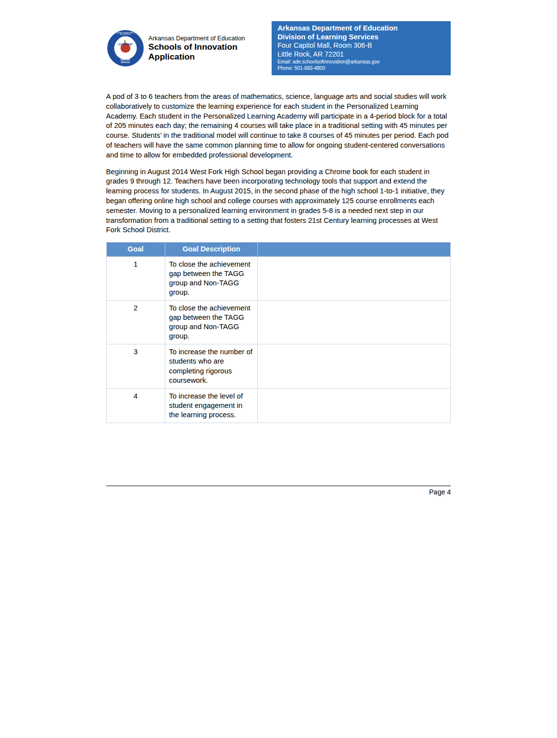ARKANSAS DEPARTMENT OF EDUCATION
LEADERSHIP
SUPPORT
SERVICE
Arkansas Department of Education
Schools of Innovation Application
Arkansas Department of Education
Division of Learning Services
Four Capitol Mall, Room 306-B
Little Rock, AR 72201
Email: ade.schoolsofinnovation@arkansas.gov
Phone: 501-683-4800
A pod of 3 to 6 teachers from the areas of mathematics, science, language arts and social studies will work collaboratively to customize the learning experience for each student in the Personalized Learning Academy. Each student in the Personalized Learning Academy will participate in a 4-period block for a total of 205 minutes each day; the remaining 4 courses will take place in a traditional setting with 45 minutes per course. Students’ in the traditional model will continue to take 8 courses of 45 minutes per period. Each pod of teachers will have the same common planning time to allow for ongoing student-centered conversations and time to allow for embedded professional development.
Beginning in August 2014 West Fork High School began providing a Chrome book for each student in grades 9 through 12. Teachers have been incorporating technology tools that support and extend the learning process for students. In August 2015, in the second phase of the high school 1-to-1 initiative, they began offering online high school and college courses with approximately 125 course enrollments each semester. Moving to a personalized learning environment in grades 5-8 is a needed next step in our transformation from a traditional setting to a setting that fosters 21st Century learning processes at West Fork School District.
| Goal | Goal Description | |
| --- | --- | --- |
| 1 | To close the achievement gap between the TAGG group and Non-TAGG group. | |
| 2 | To close the achievement gap between the TAGG group and Non-TAGG group. | |
| 3 | To increase the number of students who are completing rigorous coursework. | |
| 4 | To increase the level of student engagement in the learning process. | |
Page 4